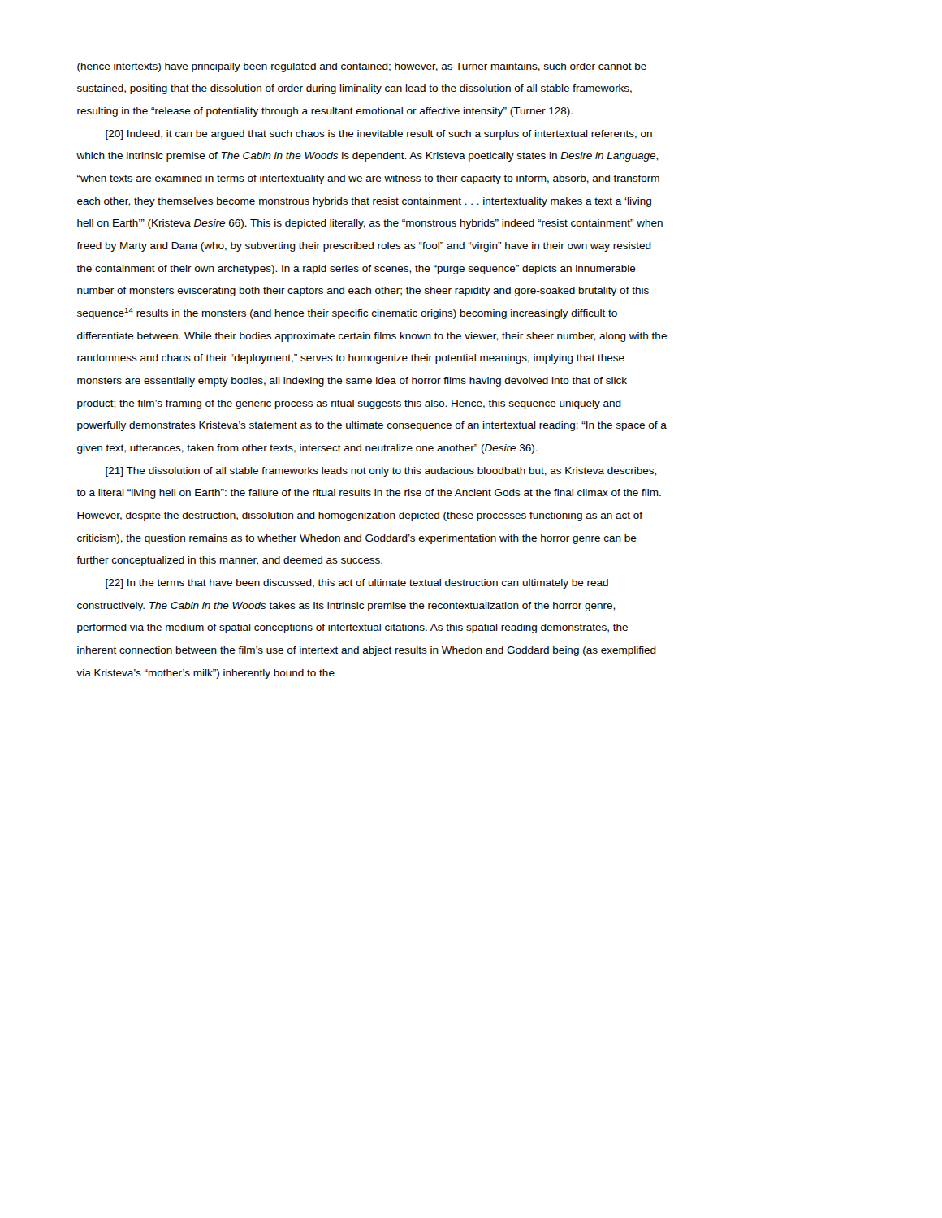(hence intertexts) have principally been regulated and contained; however, as Turner maintains, such order cannot be sustained, positing that the dissolution of order during liminality can lead to the dissolution of all stable frameworks, resulting in the “release of potentiality through a resultant emotional or affective intensity” (Turner 128).
[20] Indeed, it can be argued that such chaos is the inevitable result of such a surplus of intertextual referents, on which the intrinsic premise of The Cabin in the Woods is dependent. As Kristeva poetically states in Desire in Language, “when texts are examined in terms of intertextuality and we are witness to their capacity to inform, absorb, and transform each other, they themselves become monstrous hybrids that resist containment . . . intertextuality makes a text a ‘living hell on Earth’” (Kristeva Desire 66). This is depicted literally, as the “monstrous hybrids” indeed “resist containment” when freed by Marty and Dana (who, by subverting their prescribed roles as “fool” and “virgin” have in their own way resisted the containment of their own archetypes). In a rapid series of scenes, the “purge sequence” depicts an innumerable number of monsters eviscerating both their captors and each other; the sheer rapidity and gore-soaked brutality of this sequence14 results in the monsters (and hence their specific cinematic origins) becoming increasingly difficult to differentiate between. While their bodies approximate certain films known to the viewer, their sheer number, along with the randomness and chaos of their “deployment,” serves to homogenize their potential meanings, implying that these monsters are essentially empty bodies, all indexing the same idea of horror films having devolved into that of slick product; the film’s framing of the generic process as ritual suggests this also. Hence, this sequence uniquely and powerfully demonstrates Kristeva’s statement as to the ultimate consequence of an intertextual reading: “In the space of a given text, utterances, taken from other texts, intersect and neutralize one another” (Desire 36).
[21] The dissolution of all stable frameworks leads not only to this audacious bloodbath but, as Kristeva describes, to a literal “living hell on Earth”: the failure of the ritual results in the rise of the Ancient Gods at the final climax of the film. However, despite the destruction, dissolution and homogenization depicted (these processes functioning as an act of criticism), the question remains as to whether Whedon and Goddard’s experimentation with the horror genre can be further conceptualized in this manner, and deemed as success.
[22] In the terms that have been discussed, this act of ultimate textual destruction can ultimately be read constructively. The Cabin in the Woods takes as its intrinsic premise the recontextualization of the horror genre, performed via the medium of spatial conceptions of intertextual citations. As this spatial reading demonstrates, the inherent connection between the film’s use of intertext and abject results in Whedon and Goddard being (as exemplified via Kristeva’s “mother’s milk”) inherently bound to the